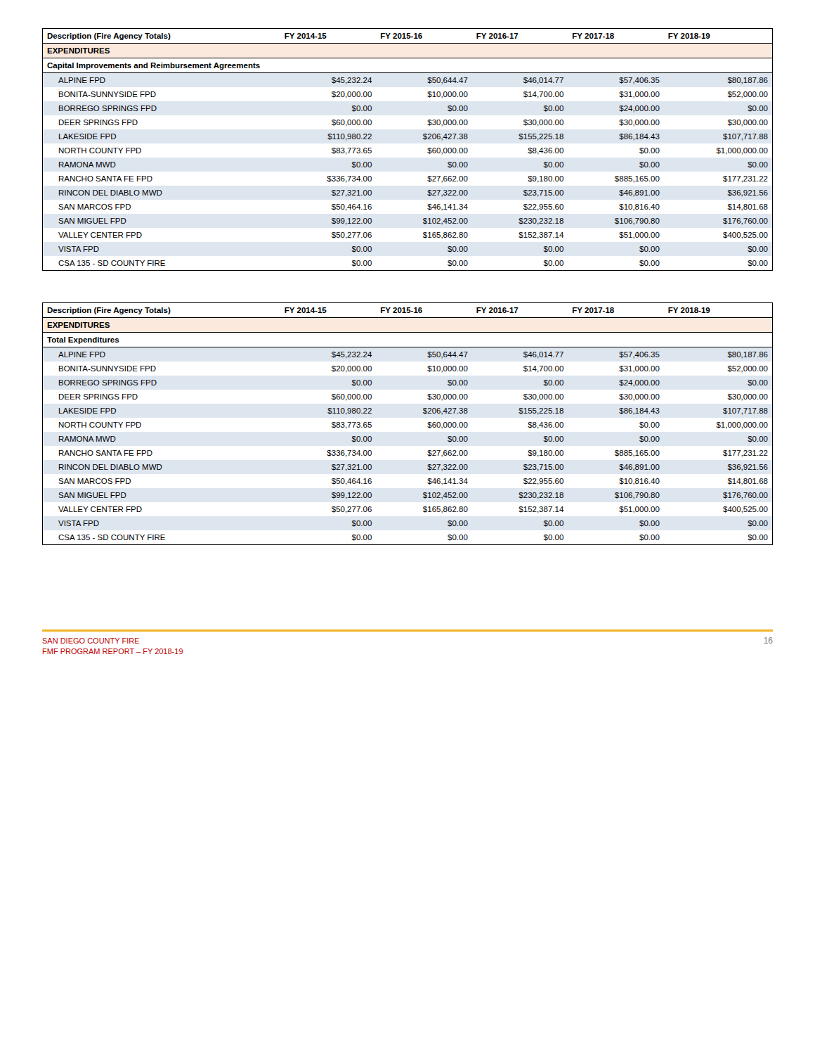| Description (Fire Agency Totals) | FY 2014-15 | FY 2015-16 | FY 2016-17 | FY 2017-18 | FY 2018-19 |
| --- | --- | --- | --- | --- | --- |
| EXPENDITURES |
| Capital Improvements and Reimbursement Agreements |
| ALPINE FPD | $45,232.24 | $50,644.47 | $46,014.77 | $57,406.35 | $80,187.86 |
| BONITA-SUNNYSIDE FPD | $20,000.00 | $10,000.00 | $14,700.00 | $31,000.00 | $52,000.00 |
| BORREGO SPRINGS FPD | $0.00 | $0.00 | $0.00 | $24,000.00 | $0.00 |
| DEER SPRINGS FPD | $60,000.00 | $30,000.00 | $30,000.00 | $30,000.00 | $30,000.00 |
| LAKESIDE FPD | $110,980.22 | $206,427.38 | $155,225.18 | $86,184.43 | $107,717.88 |
| NORTH COUNTY FPD | $83,773.65 | $60,000.00 | $8,436.00 | $0.00 | $1,000,000.00 |
| RAMONA MWD | $0.00 | $0.00 | $0.00 | $0.00 | $0.00 |
| RANCHO SANTA FE FPD | $336,734.00 | $27,662.00 | $9,180.00 | $885,165.00 | $177,231.22 |
| RINCON DEL DIABLO MWD | $27,321.00 | $27,322.00 | $23,715.00 | $46,891.00 | $36,921.56 |
| SAN MARCOS FPD | $50,464.16 | $46,141.34 | $22,955.60 | $10,816.40 | $14,801.68 |
| SAN MIGUEL FPD | $99,122.00 | $102,452.00 | $230,232.18 | $106,790.80 | $176,760.00 |
| VALLEY CENTER FPD | $50,277.06 | $165,862.80 | $152,387.14 | $51,000.00 | $400,525.00 |
| VISTA FPD | $0.00 | $0.00 | $0.00 | $0.00 | $0.00 |
| CSA 135 - SD COUNTY FIRE | $0.00 | $0.00 | $0.00 | $0.00 | $0.00 |
| Description (Fire Agency Totals) | FY 2014-15 | FY 2015-16 | FY 2016-17 | FY 2017-18 | FY 2018-19 |
| --- | --- | --- | --- | --- | --- |
| EXPENDITURES |
| Total Expenditures |
| ALPINE FPD | $45,232.24 | $50,644.47 | $46,014.77 | $57,406.35 | $80,187.86 |
| BONITA-SUNNYSIDE FPD | $20,000.00 | $10,000.00 | $14,700.00 | $31,000.00 | $52,000.00 |
| BORREGO SPRINGS FPD | $0.00 | $0.00 | $0.00 | $24,000.00 | $0.00 |
| DEER SPRINGS FPD | $60,000.00 | $30,000.00 | $30,000.00 | $30,000.00 | $30,000.00 |
| LAKESIDE FPD | $110,980.22 | $206,427.38 | $155,225.18 | $86,184.43 | $107,717.88 |
| NORTH COUNTY FPD | $83,773.65 | $60,000.00 | $8,436.00 | $0.00 | $1,000,000.00 |
| RAMONA MWD | $0.00 | $0.00 | $0.00 | $0.00 | $0.00 |
| RANCHO SANTA FE FPD | $336,734.00 | $27,662.00 | $9,180.00 | $885,165.00 | $177,231.22 |
| RINCON DEL DIABLO MWD | $27,321.00 | $27,322.00 | $23,715.00 | $46,891.00 | $36,921.56 |
| SAN MARCOS FPD | $50,464.16 | $46,141.34 | $22,955.60 | $10,816.40 | $14,801.68 |
| SAN MIGUEL FPD | $99,122.00 | $102,452.00 | $230,232.18 | $106,790.80 | $176,760.00 |
| VALLEY CENTER FPD | $50,277.06 | $165,862.80 | $152,387.14 | $51,000.00 | $400,525.00 |
| VISTA FPD | $0.00 | $0.00 | $0.00 | $0.00 | $0.00 |
| CSA 135 - SD COUNTY FIRE | $0.00 | $0.00 | $0.00 | $0.00 | $0.00 |
SAN DIEGO COUNTY FIRE
FMF PROGRAM REPORT – FY 2018-19
16